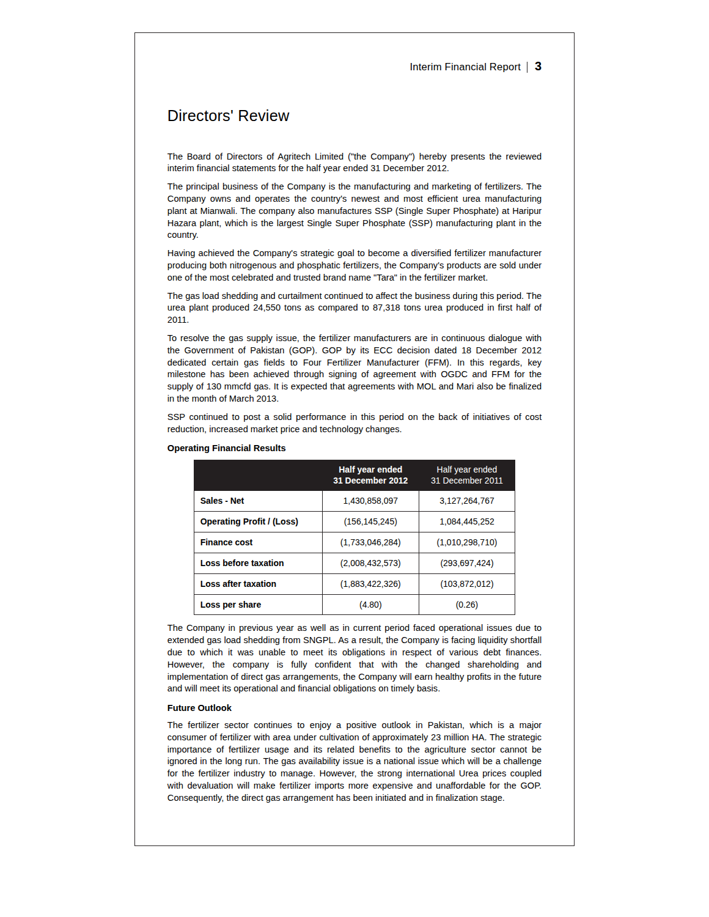Interim Financial Report
3
Directors' Review
The Board of Directors of Agritech Limited ("the Company") hereby presents the reviewed interim financial statements for the half year ended 31 December 2012.
The principal business of the Company is the manufacturing and marketing of fertilizers. The Company owns and operates the country's newest and most efficient urea manufacturing plant at Mianwali. The company also manufactures SSP (Single Super Phosphate) at Haripur Hazara plant, which is the largest Single Super Phosphate (SSP) manufacturing plant in the country.
Having achieved the Company's strategic goal to become a diversified fertilizer manufacturer producing both nitrogenous and phosphatic fertilizers, the Company's products are sold under one of the most celebrated and trusted brand name "Tara" in the fertilizer market.
The gas load shedding and curtailment continued to affect the business during this period. The urea plant produced 24,550 tons as compared to 87,318 tons urea produced in first half of 2011.
To resolve the gas supply issue, the fertilizer manufacturers are in continuous dialogue with the Government of Pakistan (GOP). GOP by its ECC decision dated 18 December 2012 dedicated certain gas fields to Four Fertilizer Manufacturer (FFM). In this regards, key milestone has been achieved through signing of agreement with OGDC and FFM for the supply of 130 mmcfd gas. It is expected that agreements with MOL and Mari also be finalized in the month of March 2013.
SSP continued to post a solid performance in this period on the back of initiatives of cost reduction, increased market price and technology changes.
Operating Financial Results
| | Half year ended 31 December 2012 | Half year ended 31 December 2011 |
| --- | --- | --- |
| Sales - Net | 1,430,858,097 | 3,127,264,767 |
| Operating Profit / (Loss) | (156,145,245) | 1,084,445,252 |
| Finance cost | (1,733,046,284) | (1,010,298,710) |
| Loss before taxation | (2,008,432,573) | (293,697,424) |
| Loss after taxation | (1,883,422,326) | (103,872,012) |
| Loss per share | (4.80) | (0.26) |
The Company in previous year as well as in current period faced operational issues due to extended gas load shedding from SNGPL. As a result, the Company is facing liquidity shortfall due to which it was unable to meet its obligations in respect of various debt finances. However, the company is fully confident that with the changed shareholding and implementation of direct gas arrangements, the Company will earn healthy profits in the future and will meet its operational and financial obligations on timely basis.
Future Outlook
The fertilizer sector continues to enjoy a positive outlook in Pakistan, which is a major consumer of fertilizer with area under cultivation of approximately 23 million HA. The strategic importance of fertilizer usage and its related benefits to the agriculture sector cannot be ignored in the long run. The gas availability issue is a national issue which will be a challenge for the fertilizer industry to manage. However, the strong international Urea prices coupled with devaluation will make fertilizer imports more expensive and unaffordable for the GOP. Consequently, the direct gas arrangement has been initiated and in finalization stage.